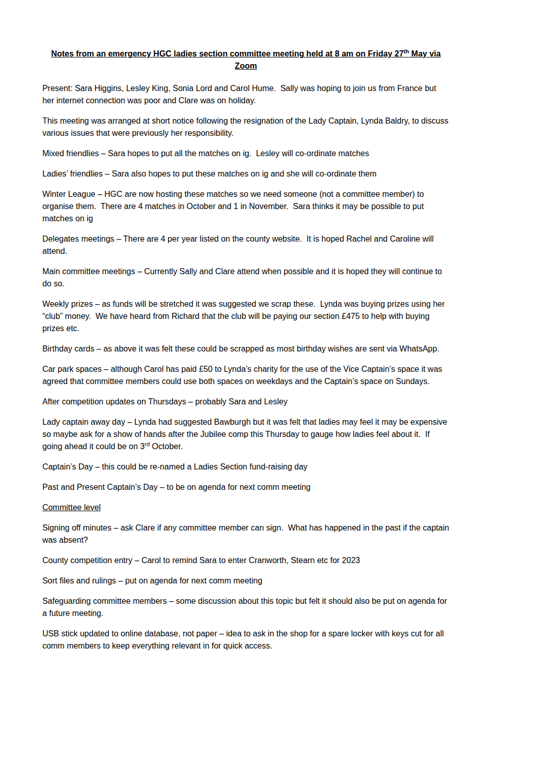Notes from an emergency HGC ladies section committee meeting held at 8 am on Friday 27th May via Zoom
Present: Sara Higgins, Lesley King, Sonia Lord and Carol Hume. Sally was hoping to join us from France but her internet connection was poor and Clare was on holiday.
This meeting was arranged at short notice following the resignation of the Lady Captain, Lynda Baldry, to discuss various issues that were previously her responsibility.
Mixed friendlies – Sara hopes to put all the matches on ig. Lesley will co-ordinate matches
Ladies’ friendlies – Sara also hopes to put these matches on ig and she will co-ordinate them
Winter League – HGC are now hosting these matches so we need someone (not a committee member) to organise them. There are 4 matches in October and 1 in November. Sara thinks it may be possible to put matches on ig
Delegates meetings – There are 4 per year listed on the county website. It is hoped Rachel and Caroline will attend.
Main committee meetings – Currently Sally and Clare attend when possible and it is hoped they will continue to do so.
Weekly prizes – as funds will be stretched it was suggested we scrap these. Lynda was buying prizes using her “club” money. We have heard from Richard that the club will be paying our section £475 to help with buying prizes etc.
Birthday cards – as above it was felt these could be scrapped as most birthday wishes are sent via WhatsApp.
Car park spaces – although Carol has paid £50 to Lynda’s charity for the use of the Vice Captain’s space it was agreed that committee members could use both spaces on weekdays and the Captain’s space on Sundays.
After competition updates on Thursdays – probably Sara and Lesley
Lady captain away day – Lynda had suggested Bawburgh but it was felt that ladies may feel it may be expensive so maybe ask for a show of hands after the Jubilee comp this Thursday to gauge how ladies feel about it. If going ahead it could be on 3rd October.
Captain’s Day – this could be re-named a Ladies Section fund-raising day
Past and Present Captain’s Day – to be on agenda for next comm meeting
Committee level
Signing off minutes – ask Clare if any committee member can sign. What has happened in the past if the captain was absent?
County competition entry – Carol to remind Sara to enter Cranworth, Stearn etc for 2023
Sort files and rulings – put on agenda for next comm meeting
Safeguarding committee members – some discussion about this topic but felt it should also be put on agenda for a future meeting.
USB stick updated to online database, not paper – idea to ask in the shop for a spare locker with keys cut for all comm members to keep everything relevant in for quick access.